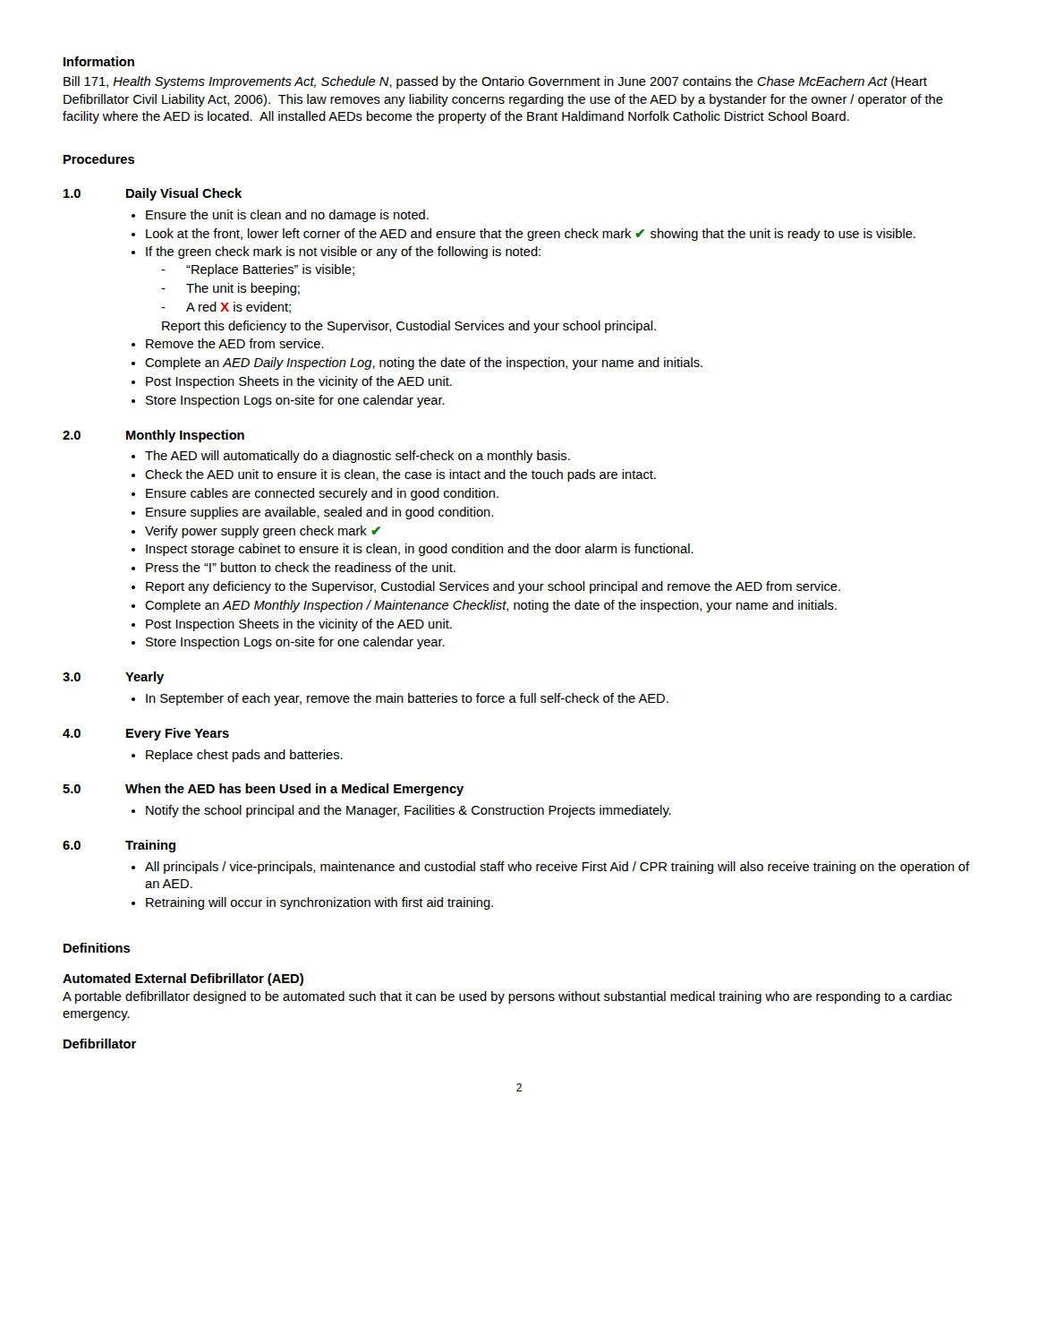Information
Bill 171, Health Systems Improvements Act, Schedule N, passed by the Ontario Government in June 2007 contains the Chase McEachern Act (Heart Defibrillator Civil Liability Act, 2006). This law removes any liability concerns regarding the use of the AED by a bystander for the owner / operator of the facility where the AED is located. All installed AEDs become the property of the Brant Haldimand Norfolk Catholic District School Board.
Procedures
1.0
Daily Visual Check
Ensure the unit is clean and no damage is noted.
Look at the front, lower left corner of the AED and ensure that the green check mark ✔ showing that the unit is ready to use is visible.
If the green check mark is not visible or any of the following is noted:
“Replace Batteries” is visible;
The unit is beeping;
A red X is evident;
Report this deficiency to the Supervisor, Custodial Services and your school principal.
Remove the AED from service.
Complete an AED Daily Inspection Log, noting the date of the inspection, your name and initials.
Post Inspection Sheets in the vicinity of the AED unit.
Store Inspection Logs on-site for one calendar year.
2.0
Monthly Inspection
The AED will automatically do a diagnostic self-check on a monthly basis.
Check the AED unit to ensure it is clean, the case is intact and the touch pads are intact.
Ensure cables are connected securely and in good condition.
Ensure supplies are available, sealed and in good condition.
Verify power supply green check mark ✔
Inspect storage cabinet to ensure it is clean, in good condition and the door alarm is functional.
Press the “I” button to check the readiness of the unit.
Report any deficiency to the Supervisor, Custodial Services and your school principal and remove the AED from service.
Complete an AED Monthly Inspection / Maintenance Checklist, noting the date of the inspection, your name and initials.
Post Inspection Sheets in the vicinity of the AED unit.
Store Inspection Logs on-site for one calendar year.
3.0
Yearly
In September of each year, remove the main batteries to force a full self-check of the AED.
4.0
Every Five Years
Replace chest pads and batteries.
5.0
When the AED has been Used in a Medical Emergency
Notify the school principal and the Manager, Facilities & Construction Projects immediately.
6.0
Training
All principals / vice-principals, maintenance and custodial staff who receive First Aid / CPR training will also receive training on the operation of an AED.
Retraining will occur in synchronization with first aid training.
Definitions
Automated External Defibrillator (AED)
A portable defibrillator designed to be automated such that it can be used by persons without substantial medical training who are responding to a cardiac emergency.
Defibrillator
2